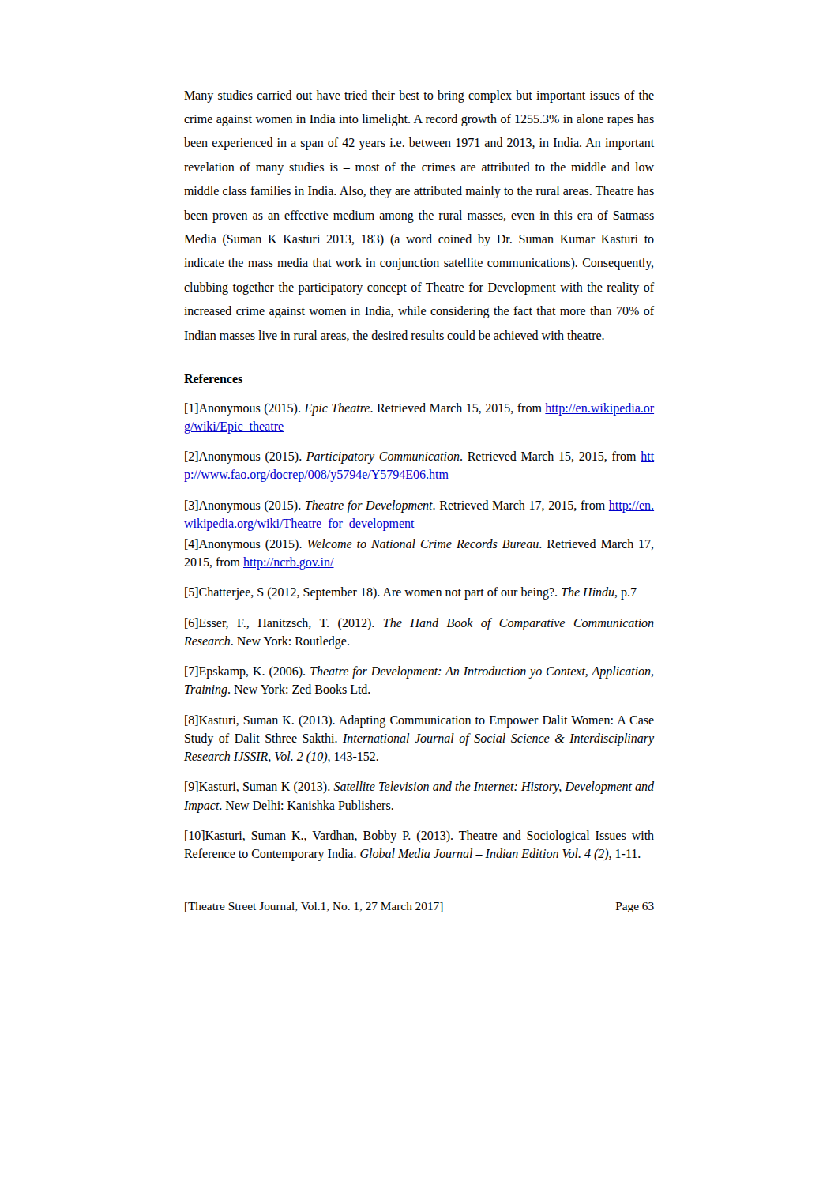Many studies carried out have tried their best to bring complex but important issues of the crime against women in India into limelight. A record growth of 1255.3% in alone rapes has been experienced in a span of 42 years i.e. between 1971 and 2013, in India. An important revelation of many studies is – most of the crimes are attributed to the middle and low middle class families in India. Also, they are attributed mainly to the rural areas. Theatre has been proven as an effective medium among the rural masses, even in this era of Satmass Media (Suman K Kasturi 2013, 183) (a word coined by Dr. Suman Kumar Kasturi to indicate the mass media that work in conjunction satellite communications). Consequently, clubbing together the participatory concept of Theatre for Development with the reality of increased crime against women in India, while considering the fact that more than 70% of Indian masses live in rural areas, the desired results could be achieved with theatre.
References
[1]Anonymous (2015). Epic Theatre. Retrieved March 15, 2015, from http://en.wikipedia.org/wiki/Epic_theatre
[2]Anonymous (2015). Participatory Communication. Retrieved March 15, 2015, from http://www.fao.org/docrep/008/y5794e/Y5794E06.htm
[3]Anonymous (2015). Theatre for Development. Retrieved March 17, 2015, from http://en.wikipedia.org/wiki/Theatre_for_development
[4]Anonymous (2015). Welcome to National Crime Records Bureau. Retrieved March 17, 2015, from http://ncrb.gov.in/
[5]Chatterjee, S (2012, September 18). Are women not part of our being?. The Hindu, p.7
[6]Esser, F., Hanitzsch, T. (2012). The Hand Book of Comparative Communication Research. New York: Routledge.
[7]Epskamp, K. (2006). Theatre for Development: An Introduction yo Context, Application, Training. New York: Zed Books Ltd.
[8]Kasturi, Suman K. (2013). Adapting Communication to Empower Dalit Women: A Case Study of Dalit Sthree Sakthi. International Journal of Social Science & Interdisciplinary Research IJSSIR, Vol. 2 (10), 143-152.
[9]Kasturi, Suman K (2013). Satellite Television and the Internet: History, Development and Impact. New Delhi: Kanishka Publishers.
[10]Kasturi, Suman K., Vardhan, Bobby P. (2013). Theatre and Sociological Issues with Reference to Contemporary India. Global Media Journal – Indian Edition Vol. 4 (2), 1-11.
[Theatre Street Journal, Vol.1, No. 1, 27 March 2017]
Page 63